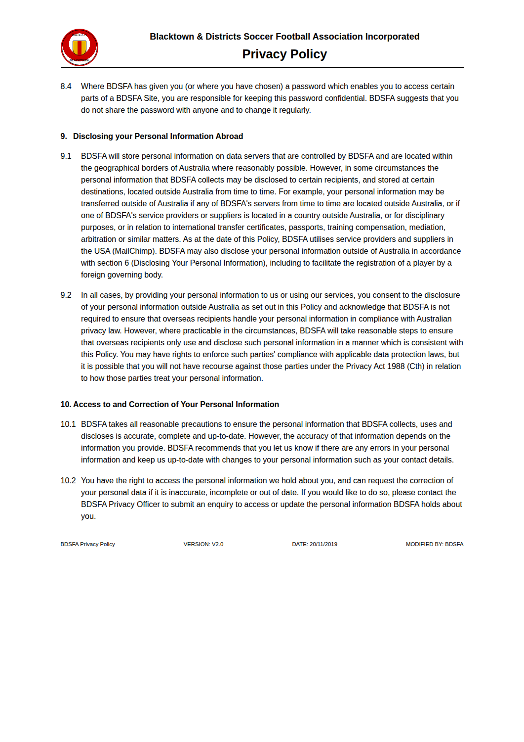Blacktown & Districts Soccer Football Association Incorporated
Privacy Policy
8.4 Where BDSFA has given you (or where you have chosen) a password which enables you to access certain parts of a BDSFA Site, you are responsible for keeping this password confidential. BDSFA suggests that you do not share the password with anyone and to change it regularly.
9. Disclosing your Personal Information Abroad
9.1 BDSFA will store personal information on data servers that are controlled by BDSFA and are located within the geographical borders of Australia where reasonably possible. However, in some circumstances the personal information that BDSFA collects may be disclosed to certain recipients, and stored at certain destinations, located outside Australia from time to time. For example, your personal information may be transferred outside of Australia if any of BDSFA's servers from time to time are located outside Australia, or if one of BDSFA's service providers or suppliers is located in a country outside Australia, or for disciplinary purposes, or in relation to international transfer certificates, passports, training compensation, mediation, arbitration or similar matters. As at the date of this Policy, BDSFA utilises service providers and suppliers in the USA (MailChimp). BDSFA may also disclose your personal information outside of Australia in accordance with section 6 (Disclosing Your Personal Information), including to facilitate the registration of a player by a foreign governing body.
9.2 In all cases, by providing your personal information to us or using our services, you consent to the disclosure of your personal information outside Australia as set out in this Policy and acknowledge that BDSFA is not required to ensure that overseas recipients handle your personal information in compliance with Australian privacy law. However, where practicable in the circumstances, BDSFA will take reasonable steps to ensure that overseas recipients only use and disclose such personal information in a manner which is consistent with this Policy. You may have rights to enforce such parties' compliance with applicable data protection laws, but it is possible that you will not have recourse against those parties under the Privacy Act 1988 (Cth) in relation to how those parties treat your personal information.
10. Access to and Correction of Your Personal Information
10.1 BDSFA takes all reasonable precautions to ensure the personal information that BDSFA collects, uses and discloses is accurate, complete and up-to-date. However, the accuracy of that information depends on the information you provide. BDSFA recommends that you let us know if there are any errors in your personal information and keep us up-to-date with changes to your personal information such as your contact details.
10.2 You have the right to access the personal information we hold about you, and can request the correction of your personal data if it is inaccurate, incomplete or out of date. If you would like to do so, please contact the BDSFA Privacy Officer to submit an enquiry to access or update the personal information BDSFA holds about you.
BDSFA Privacy Policy VERSION: V2.0 DATE: 20/11/2019 MODIFIED BY: BDSFA